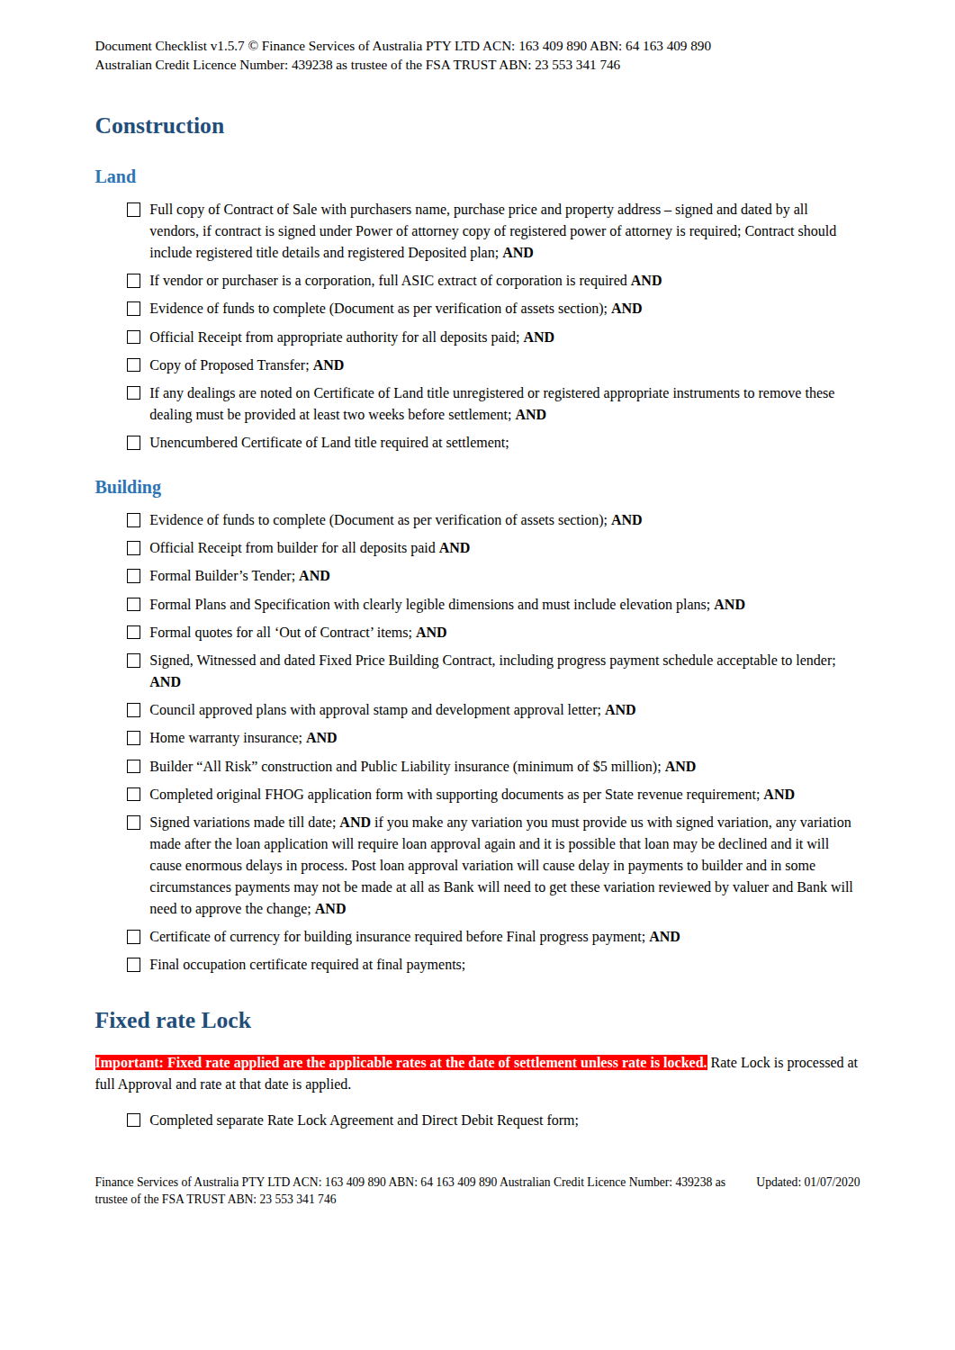Document Checklist v1.5.7 © Finance Services of Australia PTY LTD ACN: 163 409 890 ABN: 64 163 409 890
Australian Credit Licence Number: 439238 as trustee of the FSA TRUST ABN: 23 553 341 746
Construction
Land
Full copy of Contract of Sale with purchasers name, purchase price and property address – signed and dated by all vendors, if contract is signed under Power of attorney copy of registered power of attorney is required; Contract should include registered title details and registered Deposited plan; AND
If vendor or purchaser is a corporation, full ASIC extract of corporation is required AND
Evidence of funds to complete (Document as per verification of assets section); AND
Official Receipt from appropriate authority for all deposits paid; AND
Copy of Proposed Transfer; AND
If any dealings are noted on Certificate of Land title unregistered or registered appropriate instruments to remove these dealing must be provided at least two weeks before settlement; AND
Unencumbered Certificate of Land title required at settlement;
Building
Evidence of funds to complete (Document as per verification of assets section); AND
Official Receipt from builder for all deposits paid AND
Formal Builder’s Tender; AND
Formal Plans and Specification with clearly legible dimensions and must include elevation plans; AND
Formal quotes for all ‘Out of Contract’ items; AND
Signed, Witnessed and dated Fixed Price Building Contract, including progress payment schedule acceptable to lender; AND
Council approved plans with approval stamp and development approval letter; AND
Home warranty insurance; AND
Builder “All Risk” construction and Public Liability insurance (minimum of $5 million); AND
Completed original FHOG application form with supporting documents as per State revenue requirement; AND
Signed variations made till date; AND if you make any variation you must provide us with signed variation, any variation made after the loan application will require loan approval again and it is possible that loan may be declined and it will cause enormous delays in process. Post loan approval variation will cause delay in payments to builder and in some circumstances payments may not be made at all as Bank will need to get these variation reviewed by valuer and Bank will need to approve the change; AND
Certificate of currency for building insurance required before Final progress payment; AND
Final occupation certificate required at final payments;
Fixed rate Lock
Important: Fixed rate applied are the applicable rates at the date of settlement unless rate is locked. Rate Lock is processed at full Approval and rate at that date is applied.
Completed separate Rate Lock Agreement and Direct Debit Request form;
Updated: 01/07/2020 Finance Services of Australia PTY LTD ACN: 163 409 890 ABN: 64 163 409 890 Australian Credit Licence Number: 439238 as trustee of the FSA TRUST ABN: 23 553 341 746